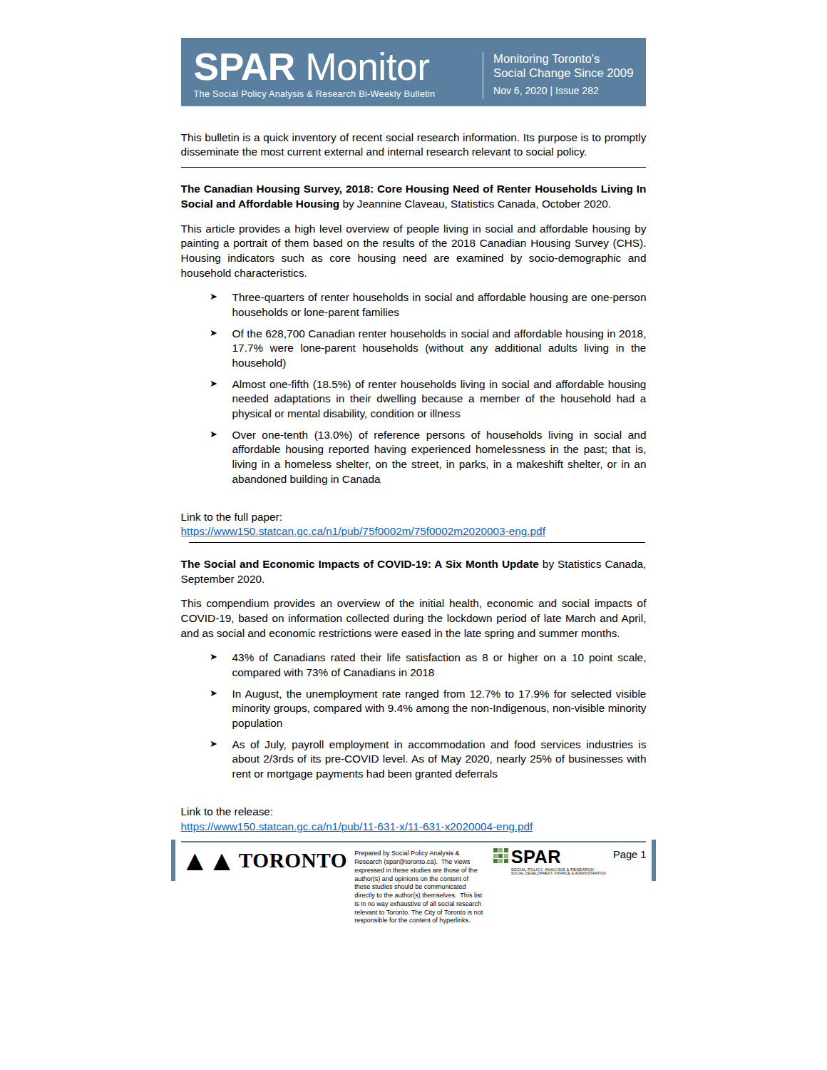SPAR Monitor
The Social Policy Analysis & Research Bi-Weekly Bulletin
Monitoring Toronto's
Social Change Since 2009
Nov 6, 2020 | Issue 282
This bulletin is a quick inventory of recent social research information. Its purpose is to promptly disseminate the most current external and internal research relevant to social policy.
The Canadian Housing Survey, 2018: Core Housing Need of Renter Households Living In Social and Affordable Housing by Jeannine Claveau, Statistics Canada, October 2020.
This article provides a high level overview of people living in social and affordable housing by painting a portrait of them based on the results of the 2018 Canadian Housing Survey (CHS). Housing indicators such as core housing need are examined by socio-demographic and household characteristics.
Three-quarters of renter households in social and affordable housing are one-person households or lone-parent families
Of the 628,700 Canadian renter households in social and affordable housing in 2018, 17.7% were lone-parent households (without any additional adults living in the household)
Almost one-fifth (18.5%) of renter households living in social and affordable housing needed adaptations in their dwelling because a member of the household had a physical or mental disability, condition or illness
Over one-tenth (13.0%) of reference persons of households living in social and affordable housing reported having experienced homelessness in the past; that is, living in a homeless shelter, on the street, in parks, in a makeshift shelter, or in an abandoned building in Canada
Link to the full paper:
https://www150.statcan.gc.ca/n1/pub/75f0002m/75f0002m2020003-eng.pdf
The Social and Economic Impacts of COVID-19: A Six Month Update by Statistics Canada, September 2020.
This compendium provides an overview of the initial health, economic and social impacts of COVID-19, based on information collected during the lockdown period of late March and April, and as social and economic restrictions were eased in the late spring and summer months.
43% of Canadians rated their life satisfaction as 8 or higher on a 10 point scale, compared with 73% of Canadians in 2018
In August, the unemployment rate ranged from 12.7% to 17.9% for selected visible minority groups, compared with 9.4% among the non-Indigenous, non-visible minority population
As of July, payroll employment in accommodation and food services industries is about 2/3rds of its pre-COVID level. As of May 2020, nearly 25% of businesses with rent or mortgage payments had been granted deferrals
Link to the release:
https://www150.statcan.gc.ca/n1/pub/11-631-x/11-631-x2020004-eng.pdf
▲▲ TORONTO
Prepared by Social Policy Analysis & Research (spar@toronto.ca). The views expressed in these studies are those of the author(s) and opinions on the content of these studies should be communicated directly to the author(s) themselves. This list is in no way exhaustive of all social research relevant to Toronto. The City of Toronto is not responsible for the content of hyperlinks.
SPAR
SOCIAL POLICY, ANALYSIS & RESEARCHSOCIAL DEVELOPMENT, FINANCE & ADMINISTRATION
Page 1